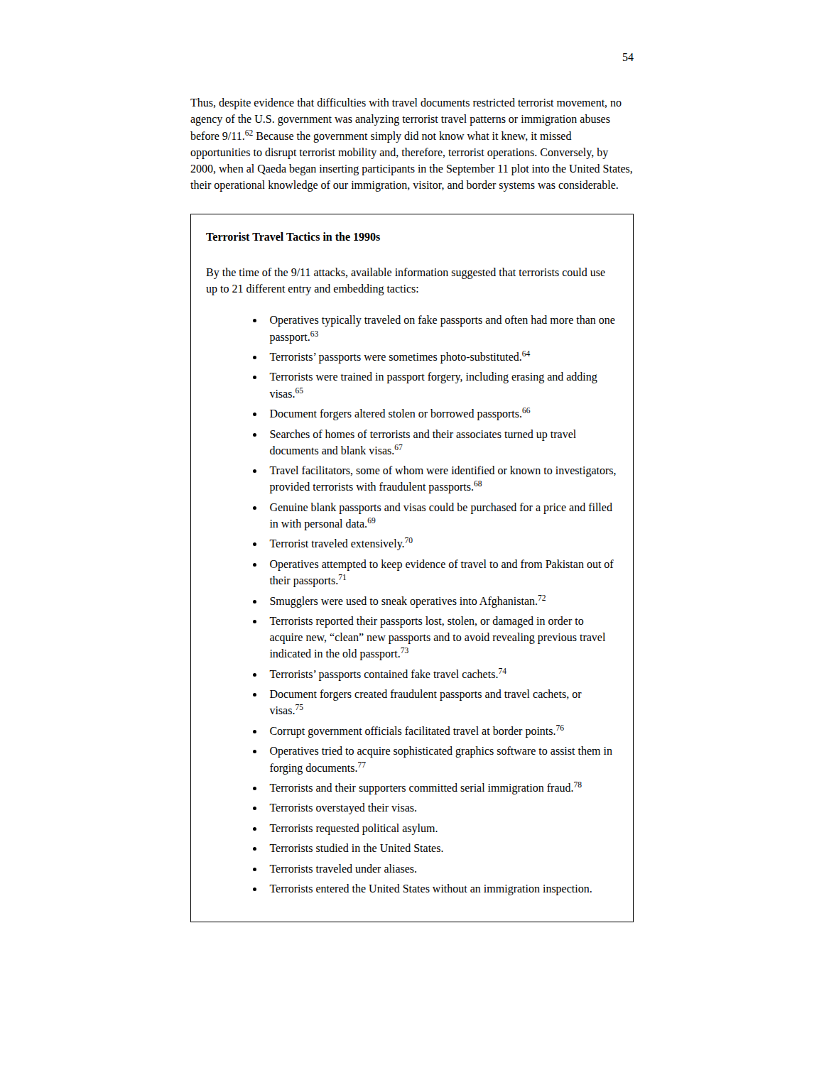54
Thus, despite evidence that difficulties with travel documents restricted terrorist movement, no agency of the U.S. government was analyzing terrorist travel patterns or immigration abuses before 9/11.62 Because the government simply did not know what it knew, it missed opportunities to disrupt terrorist mobility and, therefore, terrorist operations. Conversely, by 2000, when al Qaeda began inserting participants in the September 11 plot into the United States, their operational knowledge of our immigration, visitor, and border systems was considerable.
Terrorist Travel Tactics in the 1990s
By the time of the 9/11 attacks, available information suggested that terrorists could use up to 21 different entry and embedding tactics:
Operatives typically traveled on fake passports and often had more than one passport.63
Terrorists’ passports were sometimes photo-substituted.64
Terrorists were trained in passport forgery, including erasing and adding visas.65
Document forgers altered stolen or borrowed passports.66
Searches of homes of terrorists and their associates turned up travel documents and blank visas.67
Travel facilitators, some of whom were identified or known to investigators, provided terrorists with fraudulent passports.68
Genuine blank passports and visas could be purchased for a price and filled in with personal data.69
Terrorist traveled extensively.70
Operatives attempted to keep evidence of travel to and from Pakistan out of their passports.71
Smugglers were used to sneak operatives into Afghanistan.72
Terrorists reported their passports lost, stolen, or damaged in order to acquire new, “clean” new passports and to avoid revealing previous travel indicated in the old passport.73
Terrorists’ passports contained fake travel cachets.74
Document forgers created fraudulent passports and travel cachets, or visas.75
Corrupt government officials facilitated travel at border points.76
Operatives tried to acquire sophisticated graphics software to assist them in forging documents.77
Terrorists and their supporters committed serial immigration fraud.78
Terrorists overstayed their visas.
Terrorists requested political asylum.
Terrorists studied in the United States.
Terrorists traveled under aliases.
Terrorists entered the United States without an immigration inspection.